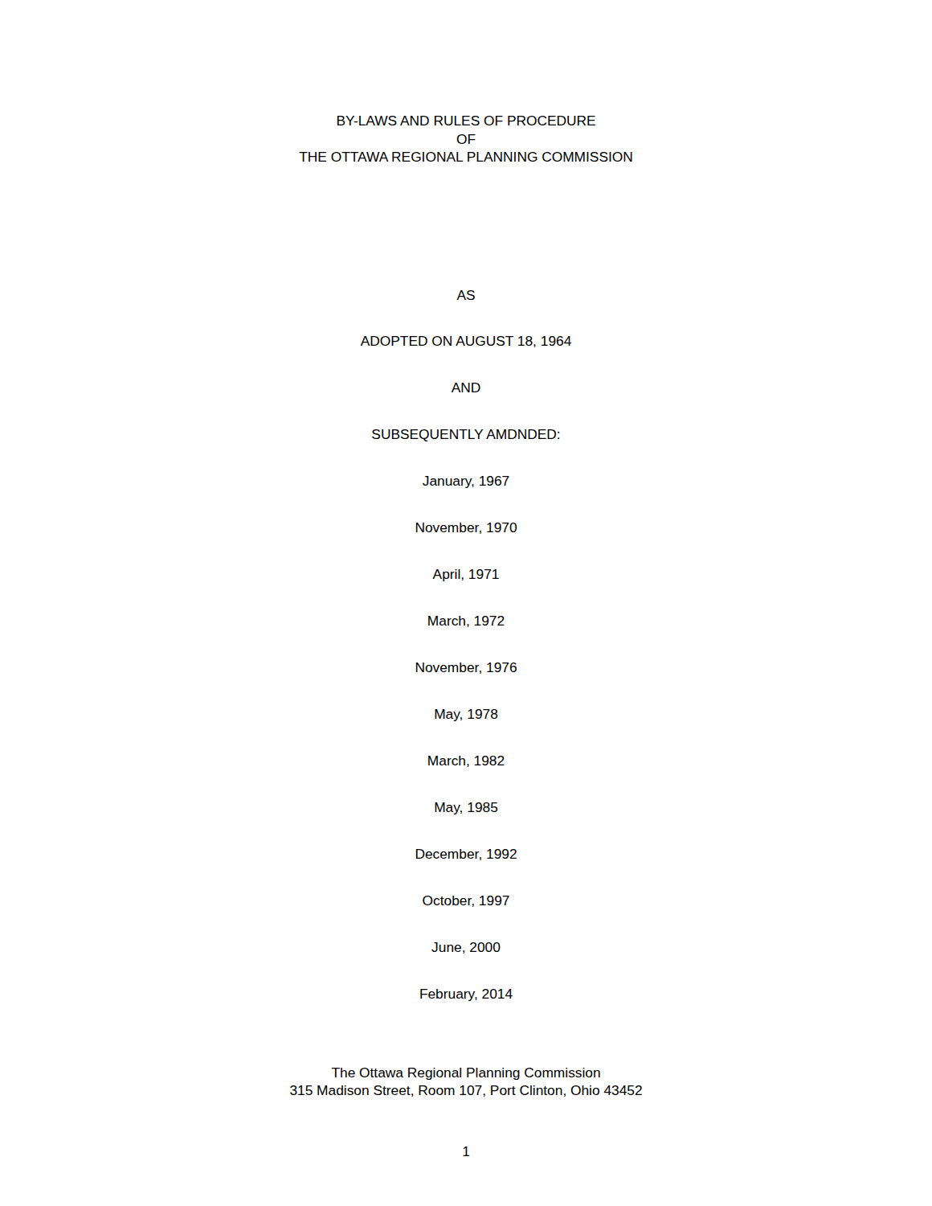BY-LAWS AND RULES OF PROCEDURE
OF
THE OTTAWA REGIONAL PLANNING COMMISSION
AS
ADOPTED ON AUGUST 18, 1964
AND
SUBSEQUENTLY AMDNDED:
January, 1967
November, 1970
April, 1971
March, 1972
November, 1976
May, 1978
March, 1982
May, 1985
December, 1992
October, 1997
June, 2000
February, 2014
The Ottawa Regional Planning Commission
315 Madison Street, Room 107, Port Clinton, Ohio 43452
1